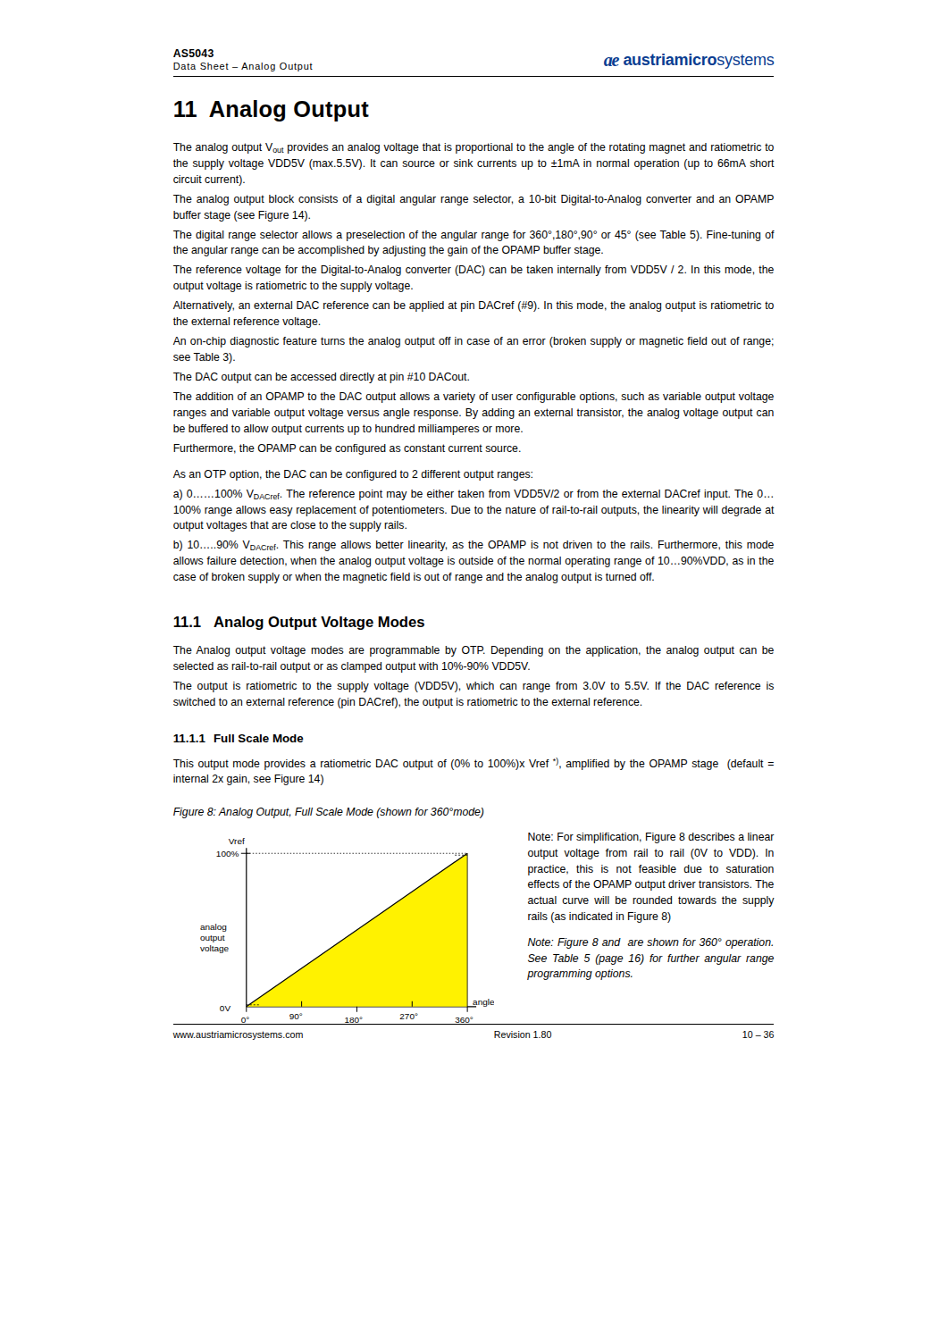AS5043
Data Sheet – Analog Output
ae austria micro systems
11 Analog Output
The analog output Vout provides an analog voltage that is proportional to the angle of the rotating magnet and ratiometric to the supply voltage VDD5V (max.5.5V). It can source or sink currents up to ±1mA in normal operation (up to 66mA short circuit current).
The analog output block consists of a digital angular range selector, a 10-bit Digital-to-Analog converter and an OPAMP buffer stage (see Figure 14).
The digital range selector allows a preselection of the angular range for 360°,180°,90° or 45° (see Table 5). Fine-tuning of the angular range can be accomplished by adjusting the gain of the OPAMP buffer stage.
The reference voltage for the Digital-to-Analog converter (DAC) can be taken internally from VDD5V / 2. In this mode, the output voltage is ratiometric to the supply voltage.
Alternatively, an external DAC reference can be applied at pin DACref (#9). In this mode, the analog output is ratiometric to the external reference voltage.
An on-chip diagnostic feature turns the analog output off in case of an error (broken supply or magnetic field out of range; see Table 3).
The DAC output can be accessed directly at pin #10 DACout.
The addition of an OPAMP to the DAC output allows a variety of user configurable options, such as variable output voltage ranges and variable output voltage versus angle response. By adding an external transistor, the analog voltage output can be buffered to allow output currents up to hundred milliamperes or more.
Furthermore, the OPAMP can be configured as constant current source.
As an OTP option, the DAC can be configured to 2 different output ranges:
a) 0……100% VDACref. The reference point may be either taken from VDD5V/2 or from the external DACref input. The 0…100% range allows easy replacement of potentiometers. Due to the nature of rail-to-rail outputs, the linearity will degrade at output voltages that are close to the supply rails.
b) 10…..90% VDACref. This range allows better linearity, as the OPAMP is not driven to the rails. Furthermore, this mode allows failure detection, when the analog output voltage is outside of the normal operating range of 10…90%VDD, as in the case of broken supply or when the magnetic field is out of range and the analog output is turned off.
11.1 Analog Output Voltage Modes
The Analog output voltage modes are programmable by OTP. Depending on the application, the analog output can be selected as rail-to-rail output or as clamped output with 10%-90% VDD5V.
The output is ratiometric to the supply voltage (VDD5V), which can range from 3.0V to 5.5V. If the DAC reference is switched to an external reference (pin DACref), the output is ratiometric to the external reference.
11.1.1 Full Scale Mode
This output mode provides a ratiometric DAC output of (0% to 100%)x Vref *), amplified by the OPAMP stage (default = internal 2x gain, see Figure 14)
Figure 8: Analog Output, Full Scale Mode (shown for 360°mode)
Vref 100% analog output voltage 0V 0° 90° 180° 270° 360° angle
Note: For simplification, Figure 8 describes a linear output voltage from rail to rail (0V to VDD). In practice, this is not feasible due to saturation effects of the OPAMP output driver transistors. The actual curve will be rounded towards the supply rails (as indicated in Figure 8)
Note: Figure 8 and are shown for 360° operation. See Table 5 (page 16) for further angular range programming options.
www.austriamicrosystems.com
Revision 1.80
10 – 36